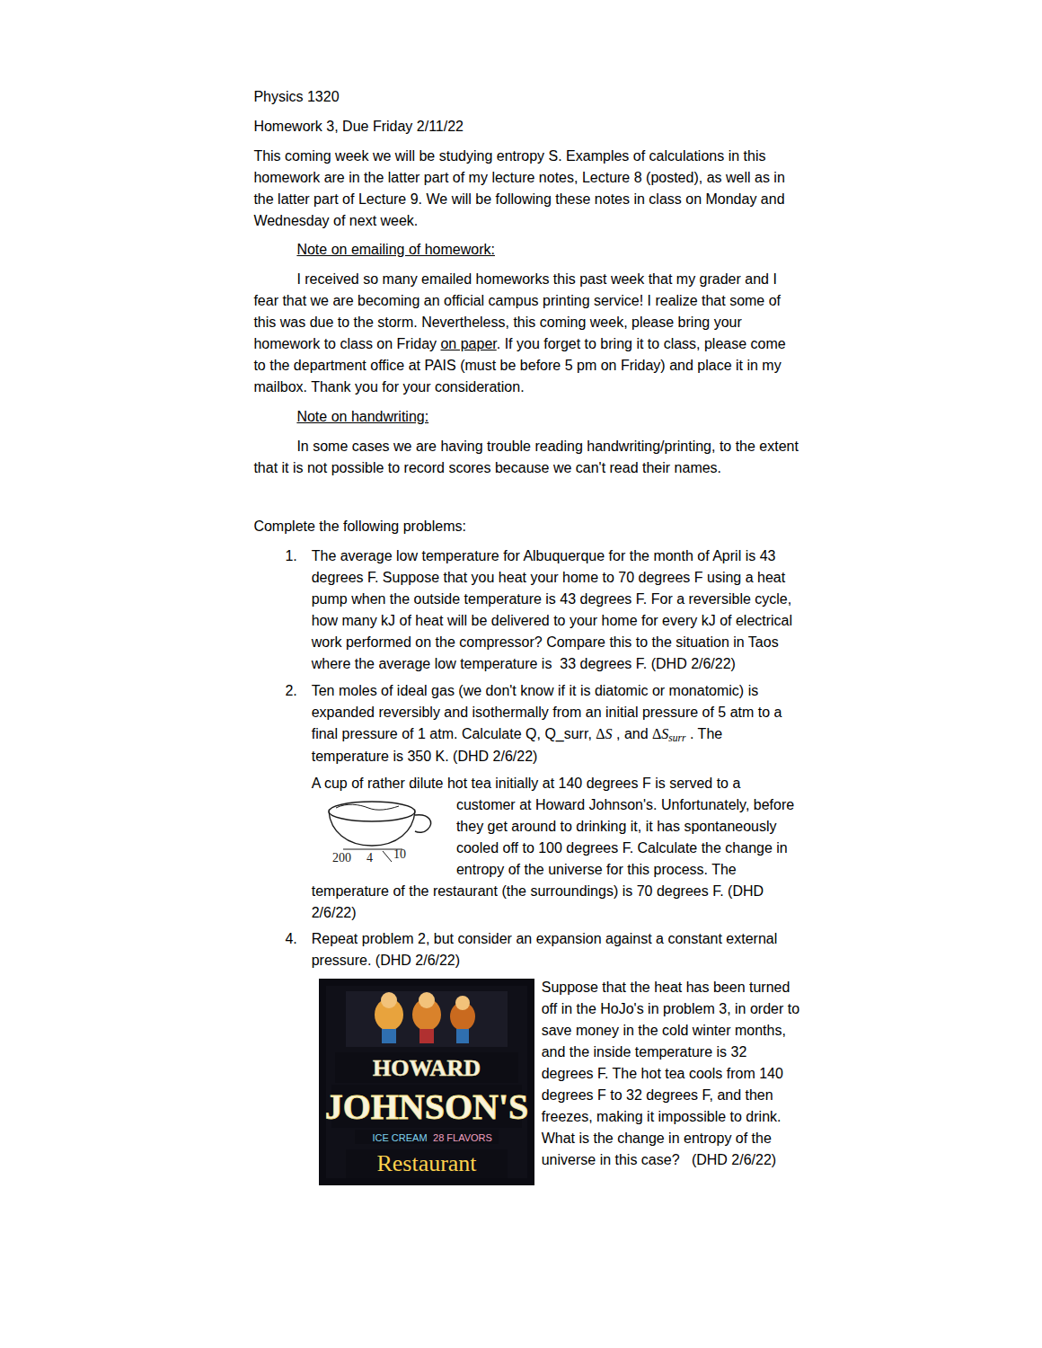Physics 1320
Homework 3, Due Friday 2/11/22
This coming week we will be studying entropy S. Examples of calculations in this homework are in the latter part of my lecture notes, Lecture 8 (posted), as well as in the latter part of Lecture 9. We will be following these notes in class on Monday and Wednesday of next week.
Note on emailing of homework:
I received so many emailed homeworks this past week that my grader and I fear that we are becoming an official campus printing service! I realize that some of this was due to the storm. Nevertheless, this coming week, please bring your homework to class on Friday on paper. If you forget to bring it to class, please come to the department office at PAIS (must be before 5 pm on Friday) and place it in my mailbox. Thank you for your consideration.
Note on handwriting:
In some cases we are having trouble reading handwriting/printing, to the extent that it is not possible to record scores because we can't read their names.
Complete the following problems:
The average low temperature for Albuquerque for the month of April is 43 degrees F. Suppose that you heat your home to 70 degrees F using a heat pump when the outside temperature is 43 degrees F. For a reversible cycle, how many kJ of heat will be delivered to your home for every kJ of electrical work performed on the compressor? Compare this to the situation in Taos where the average low temperature is 33 degrees F. (DHD 2/6/22)
Ten moles of ideal gas (we don't know if it is diatomic or monatomic) is expanded reversibly and isothermally from an initial pressure of 5 atm to a final pressure of 1 atm. Calculate Q, Q_surr, ΔS , and ΔSsurr . The temperature is 350 K. (DHD 2/6/22)
A cup of rather dilute hot tea initially at 140 degrees F is served to a customer at Howard Johnson's. Unfortunately, 200 4 10 before they get around to drinking it, it has spontaneously cooled off to 100 degrees F. Calculate the change in entropy of the universe for this process. The temperature of the restaurant (the surroundings) is 70 degrees F. (DHD 2/6/22)
Repeat problem 2, but consider an expansion against a constant external pressure. (DHD 2/6/22)
Suppose that the heat has HOWARD JOHNSON'S ICE CREAM 28 FLAVORS Restaurant been turned off in the HoJo's in problem 3, in order to save money in the cold winter months, and the inside temperature is 32 degrees F. The hot tea cools from 140 degrees F to 32 degrees F, and then freezes, making it impossible to drink. What is the change in entropy of the universe in this case? (DHD 2/6/22)